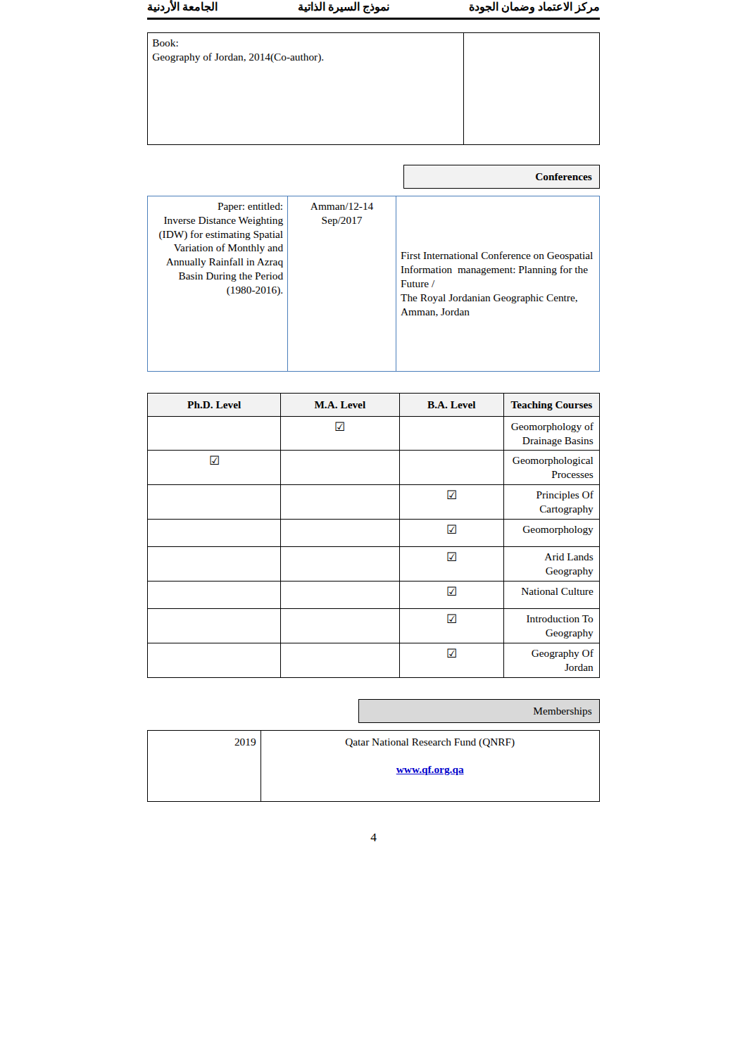مركز الاعتماد وضمان الجودة نموذج السيرة الذاتية الجامعة الأردنية
| Book: Geography of Jordan, 2014(Co-author). | |
Conferences
| Paper: entitled: Inverse Distance Weighting (IDW) for estimating Spatial Variation of Monthly and Annually Rainfall in Azraq Basin During the Period (1980-2016). | Amman/12-14 Sep/2017 | First International Conference on Geospatial Information management: Planning for the Future / The Royal Jordanian Geographic Centre, Amman, Jordan |
| Ph.D. Level | M.A. Level | B.A. Level | Teaching Courses |
| --- | --- | --- | --- |
| | ☑ | | Geomorphology of Drainage Basins |
| ☑ | | | Geomorphological Processes |
| | | ☑ | Principles Of Cartography |
| | | ☑ | Geomorphology |
| | | ☑ | Arid Lands Geography |
| | | ☑ | National Culture |
| | | ☑ | Introduction To Geography |
| | | ☑ | Geography Of Jordan |
Memberships
| 2019 | Qatar National Research Fund (QNRF) www.qf.org.qa |
4